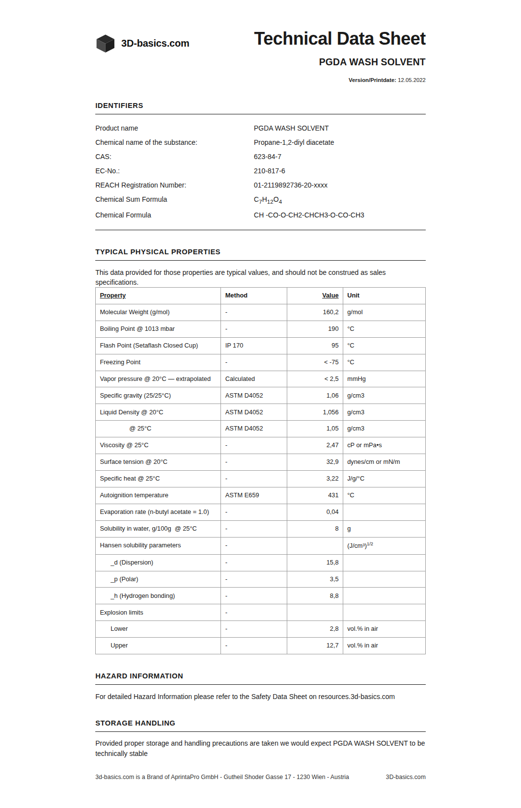3D-basics.com
Technical Data Sheet
PGDA WASH SOLVENT
Version/Printdate: 12.05.2022
Identifiers
| Product name | PGDA WASH SOLVENT |
| Chemical name of the substance: | Propane-1,2-diyl diacetate |
| CAS: | 623-84-7 |
| EC-No.: | 210-817-6 |
| REACH Registration Number: | 01-2119892736-20-xxxx |
| Chemical Sum Formula | C 7 H 12 O 4 |
| Chemical Formula | CH -CO-O-CH2-CHCH3-O-CO-CH3 |
Typical Physical Properties
This data provided for those properties are typical values, and should not be construed as sales specifications.
| Property | Method | Value | Unit |
| --- | --- | --- | --- |
| Molecular Weight (g/mol) | - | 160,2 | g/mol |
| Boiling Point @ 1013 mbar | - | 190 | °C |
| Flash Point (Setaflash Closed Cup) | IP 170 | 95 | °C |
| Freezing Point | - | < -75 | °C |
| Vapor pressure @ 20°C — extrapolated | Calculated | < 2,5 | mmHg |
| Specific gravity (25/25°C) | ASTM D4052 | 1,06 | g/cm3 |
| Liquid Density @ 20°C | ASTM D4052 | 1,056 | g/cm3 |
| @ 25°C | ASTM D4052 | 1,05 | g/cm3 |
| Viscosity @ 25°C | - | 2,47 | cP or mPa•s |
| Surface tension @ 20°C | - | 32,9 | dynes/cm or mN/m |
| Specific heat @ 25°C | - | 3,22 | J/g/°C |
| Autoignition temperature | ASTM E659 | 431 | °C |
| Evaporation rate (n-butyl acetate = 1.0) | - | 0,04 | |
| Solubility in water, g/100g @ 25°C | - | 8 | g |
| Hansen solubility parameters | - | | (J/cm³) 1/2 |
| _d (Dispersion) | - | 15,8 | |
| _p (Polar) | - | 3,5 | |
| _h (Hydrogen bonding) | - | 8,8 | |
| Explosion limits | - | | |
| Lower | - | 2,8 | vol.% in air |
| Upper | - | 12,7 | vol.% in air |
Hazard Information
For detailed Hazard Information please refer to the Safety Data Sheet on resources.3d-basics.com
Storage Handling
Provided proper storage and handling precautions are taken we would expect PGDA WASH SOLVENT to be technically stable
3d-basics.com is a Brand of AprintaPro GmbH - Gutheil Shoder Gasse 17 - 1230 Wien - Austria
3D-basics.com